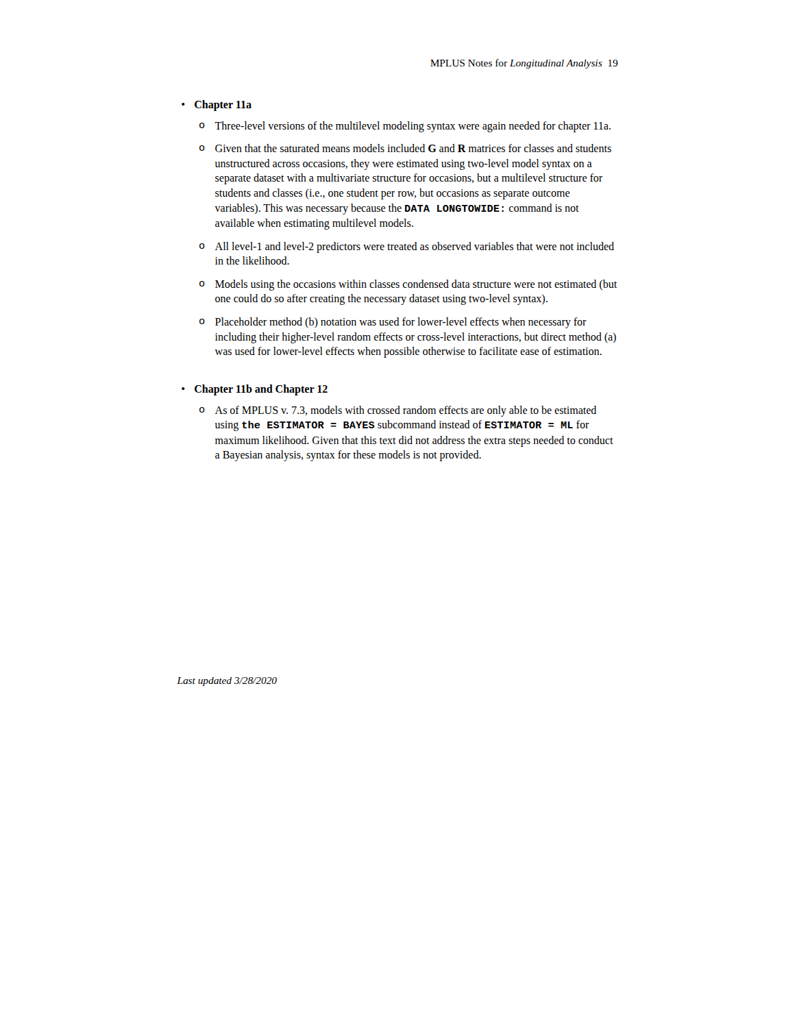MPLUS Notes for Longitudinal Analysis 19
Chapter 11a
Three-level versions of the multilevel modeling syntax were again needed for chapter 11a.
Given that the saturated means models included G and R matrices for classes and students unstructured across occasions, they were estimated using two-level model syntax on a separate dataset with a multivariate structure for occasions, but a multilevel structure for students and classes (i.e., one student per row, but occasions as separate outcome variables). This was necessary because the DATA LONGTOWIDE: command is not available when estimating multilevel models.
All level-1 and level-2 predictors were treated as observed variables that were not included in the likelihood.
Models using the occasions within classes condensed data structure were not estimated (but one could do so after creating the necessary dataset using two-level syntax).
Placeholder method (b) notation was used for lower-level effects when necessary for including their higher-level random effects or cross-level interactions, but direct method (a) was used for lower-level effects when possible otherwise to facilitate ease of estimation.
Chapter 11b and Chapter 12
As of MPLUS v. 7.3, models with crossed random effects are only able to be estimated using the ESTIMATOR = BAYES subcommand instead of ESTIMATOR = ML for maximum likelihood. Given that this text did not address the extra steps needed to conduct a Bayesian analysis, syntax for these models is not provided.
Last updated 3/28/2020